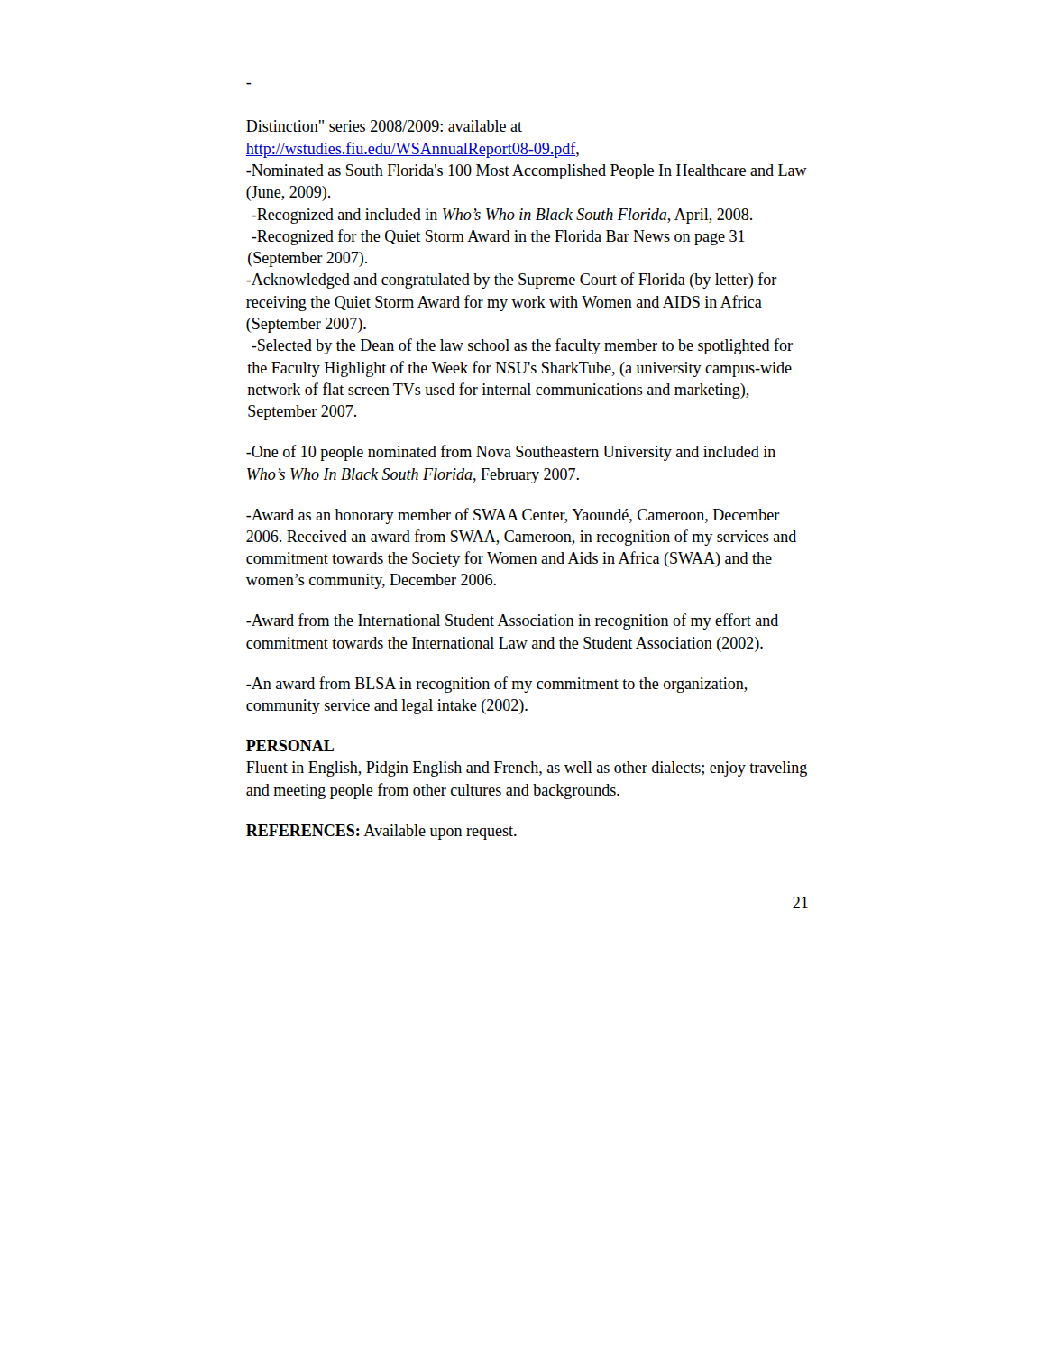-
Distinction" series 2008/2009: available at http://wstudies.fiu.edu/WSAnnualReport08-09.pdf,
-Nominated as South Florida's 100 Most Accomplished People In Healthcare and Law (June, 2009).
-Recognized and included in Who’s Who in Black South Florida, April, 2008.
-Recognized for the Quiet Storm Award in the Florida Bar News on page 31 (September 2007).
-Acknowledged and congratulated by the Supreme Court of Florida (by letter) for receiving the Quiet Storm Award for my work with Women and AIDS in Africa (September 2007).
-Selected by the Dean of the law school as the faculty member to be spotlighted for the Faculty Highlight of the Week for NSU's SharkTube, (a university campus-wide network of flat screen TVs used for internal communications and marketing), September 2007.
-One of 10 people nominated from Nova Southeastern University and included in Who’s Who In Black South Florida, February 2007.
-Award as an honorary member of SWAA Center, Yaoundé, Cameroon, December 2006. Received an award from SWAA, Cameroon, in recognition of my services and commitment towards the Society for Women and Aids in Africa (SWAA) and the women’s community, December 2006.
-Award from the International Student Association in recognition of my effort and commitment towards the International Law and the Student Association (2002).
-An award from BLSA in recognition of my commitment to the organization, community service and legal intake (2002).
PERSONAL
Fluent in English, Pidgin English and French, as well as other dialects; enjoy traveling and meeting people from other cultures and backgrounds.
REFERENCES: Available upon request.
21